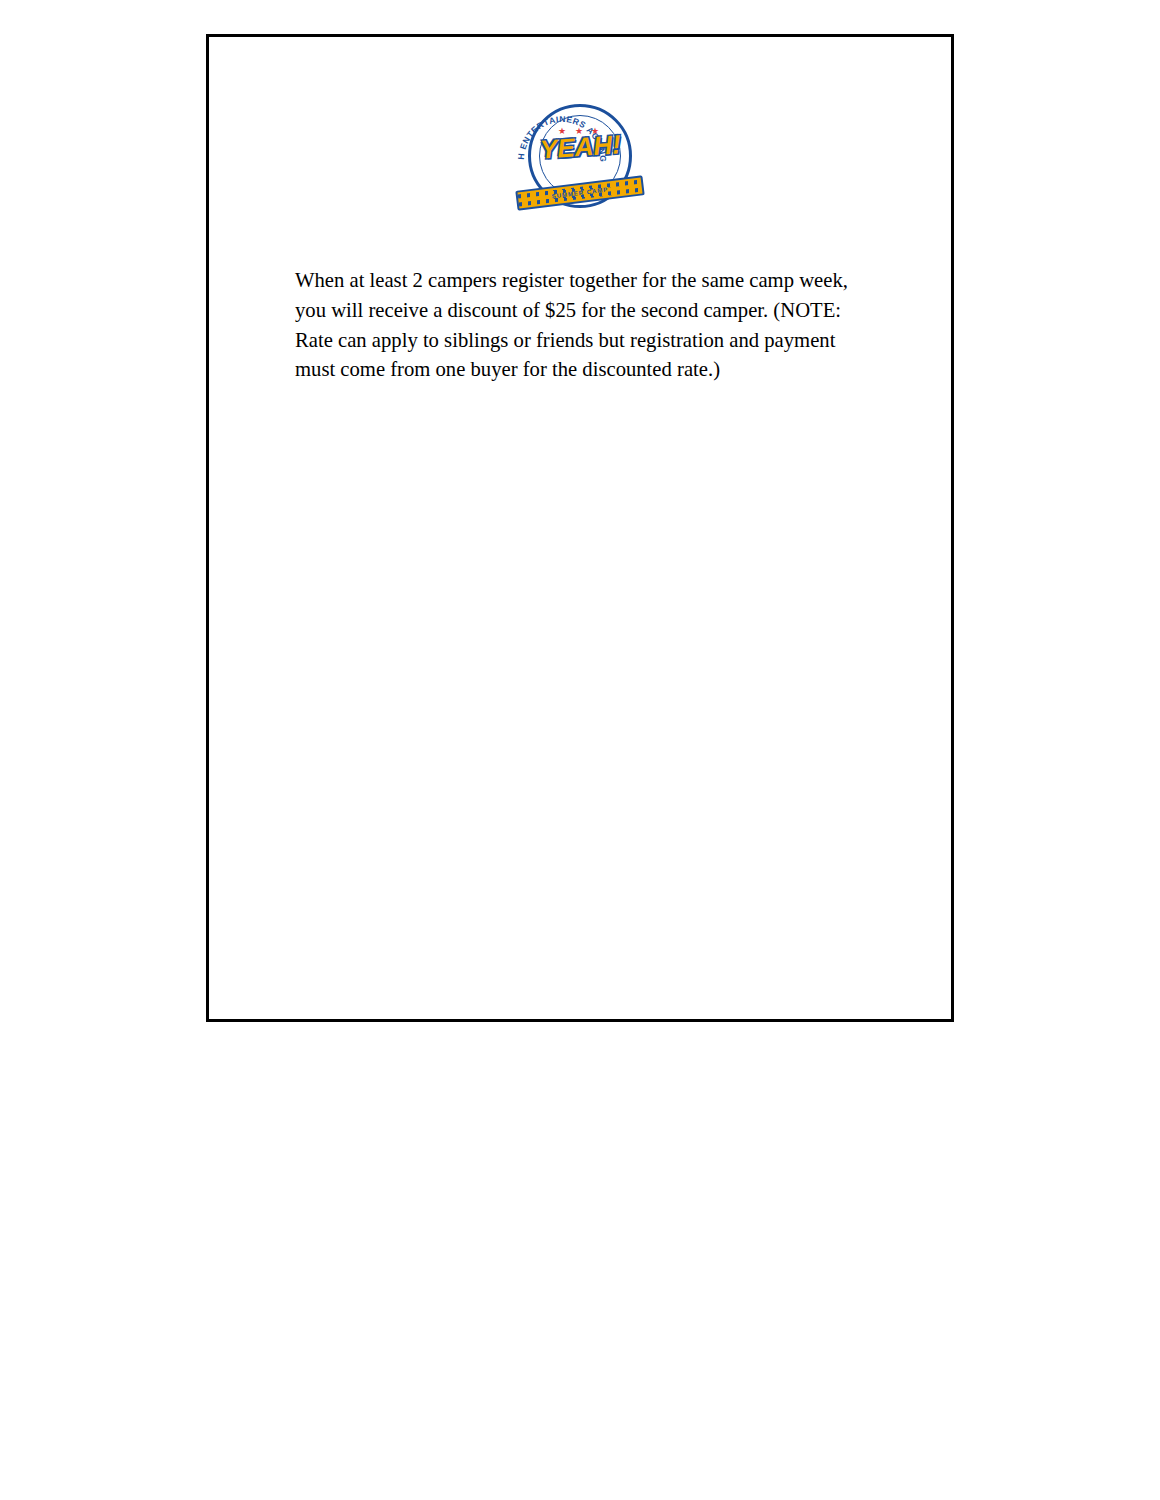YOUTH ENTERTAINERS ACTING HUB
★ ★ ★
YEAH!
SUMMER CAMP
When at least 2 campers register together for the same camp week, you will receive a discount of $25 for the second camper. (NOTE: Rate can apply to siblings or friends but registration and payment must come from one buyer for the discounted rate.)